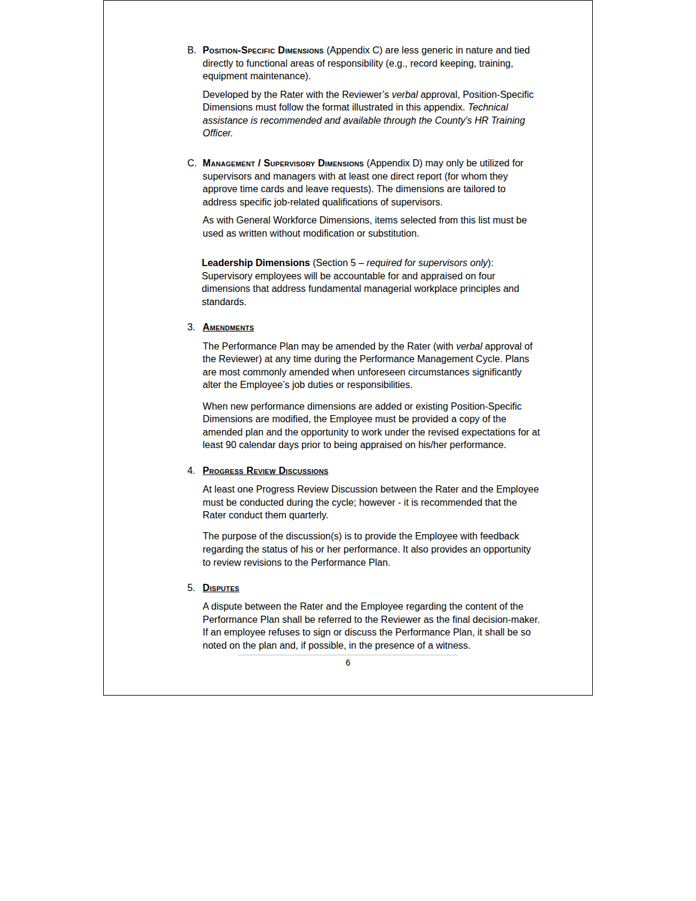B.
Position-Specific Dimensions (Appendix C) are less generic in nature and tied directly to functional areas of responsibility (e.g., record keeping, training, equipment maintenance).
Developed by the Rater with the Reviewer’s verbal approval, Position-Specific Dimensions must follow the format illustrated in this appendix. Technical assistance is recommended and available through the County's HR Training Officer.
C.
Management / Supervisory Dimensions (Appendix D) may only be utilized for supervisors and managers with at least one direct report (for whom they approve time cards and leave requests). The dimensions are tailored to address specific job-related qualifications of supervisors.
As with General Workforce Dimensions, items selected from this list must be used as written without modification or substitution.
Leadership Dimensions (Section 5 – required for supervisors only): Supervisory employees will be accountable for and appraised on four dimensions that address fundamental managerial workplace principles and standards.
3.
Amendments
The Performance Plan may be amended by the Rater (with verbal approval of the Reviewer) at any time during the Performance Management Cycle. Plans are most commonly amended when unforeseen circumstances significantly alter the Employee’s job duties or responsibilities.
When new performance dimensions are added or existing Position-Specific Dimensions are modified, the Employee must be provided a copy of the amended plan and the opportunity to work under the revised expectations for at least 90 calendar days prior to being appraised on his/her performance.
4.
Progress Review Discussions
At least one Progress Review Discussion between the Rater and the Employee must be conducted during the cycle; however - it is recommended that the Rater conduct them quarterly.
The purpose of the discussion(s) is to provide the Employee with feedback regarding the status of his or her performance. It also provides an opportunity to review revisions to the Performance Plan.
5.
Disputes
A dispute between the Rater and the Employee regarding the content of the Performance Plan shall be referred to the Reviewer as the final decision-maker. If an employee refuses to sign or discuss the Performance Plan, it shall be so noted on the plan and, if possible, in the presence of a witness.
6